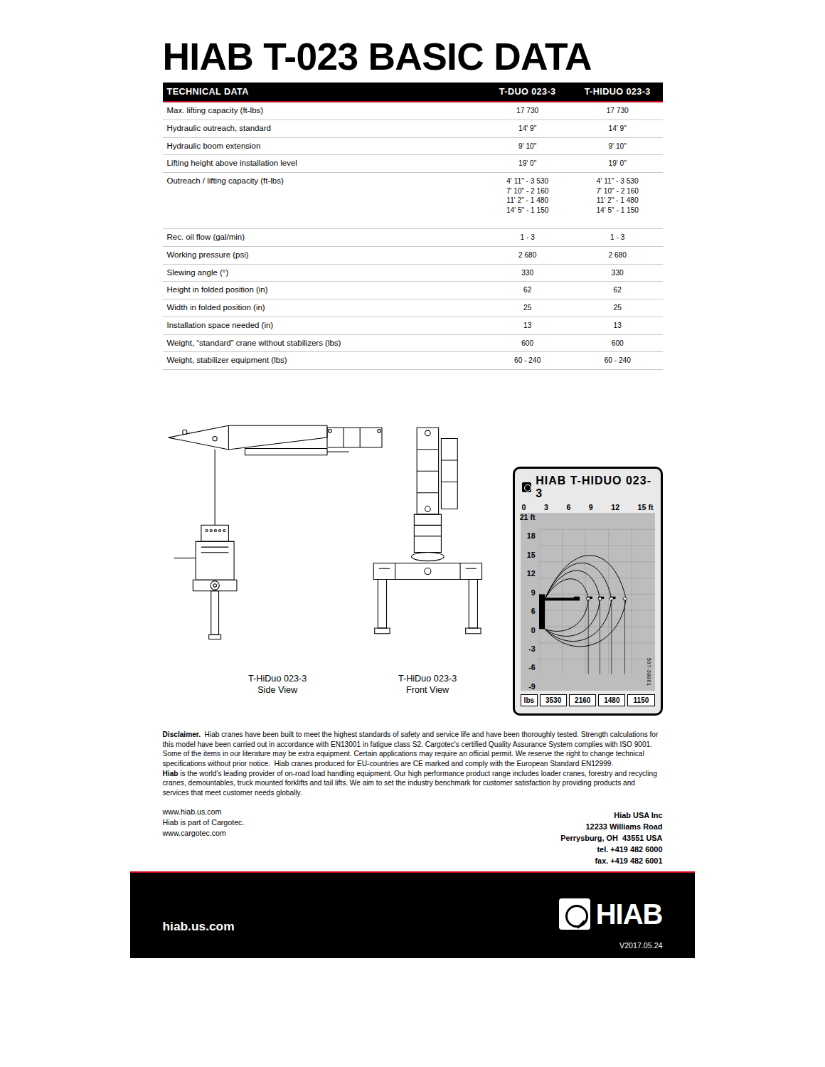HIAB T-023 BASIC DATA
| TECHNICAL DATA | T-DUO 023-3 | T-HIDUO 023-3 |
| --- | --- | --- |
| Max. lifting capacity (ft-lbs) | 17 730 | 17 730 |
| Hydraulic outreach, standard | 14' 9" | 14' 9" |
| Hydraulic boom extension | 9' 10" | 9' 10" |
| Lifting height above installation level | 19' 0" | 19' 0" |
| Outreach / lifting capacity (ft-lbs) | 4' 11" - 3 530 7' 10" - 2 160 11' 2" - 1 480 14' 5" - 1 150 | 4' 11" - 3 530 7' 10" - 2 160 11' 2" - 1 480 14' 5" - 1 150 |
| Rec. oil flow (gal/min) | 1 - 3 | 1 - 3 |
| Working pressure (psi) | 2 680 | 2 680 |
| Slewing angle (°) | 330 | 330 |
| Height in folded position (in) | 62 | 62 |
| Width in folded position (in) | 25 | 25 |
| Installation space needed (in) | 13 | 13 |
| Weight, “standard” crane without stabilizers (lbs) | 600 | 600 |
| Weight, stabilizer equipment (lbs) | 60 - 240 | 60 - 240 |
T-HiDuo 023-3
Side View
T-HiDuo 023-3
Front View
HIAB T-HIDUO 023-3
03691215 ft
21 ft 18 15 12 9 6 0 -3 -6 -9
597-38801
lbs 3530 2160 1480 1150
Disclaimer. Hiab cranes have been built to meet the highest standards of safety and service life and have been thoroughly tested. Strength calculations for this model have been carried out in accordance with EN13001 in fatigue class S2. Cargotec's certified Quality Assurance System complies with ISO 9001. Some of the items in our literature may be extra equipment. Certain applications may require an official permit. We reserve the right to change technical specifications without prior notice. Hiab cranes produced for EU-countries are CE marked and comply with the European Standard EN12999.
Hiab is the world's leading provider of on-road load handling equipment. Our high performance product range includes loader cranes, forestry and recycling cranes, demountables, truck mounted forklifts and tail lifts. We aim to set the industry benchmark for customer satisfaction by providing products and services that meet customer needs globally.
www.hiab.us.com
Hiab is part of Cargotec.
www.cargotec.com
Hiab USA Inc
12233 Williams Road
Perrysburg, OH 43551 USA
tel. +419 482 6000
fax. +419 482 6001
hiab.us.com
HIAB
V2017.05.24